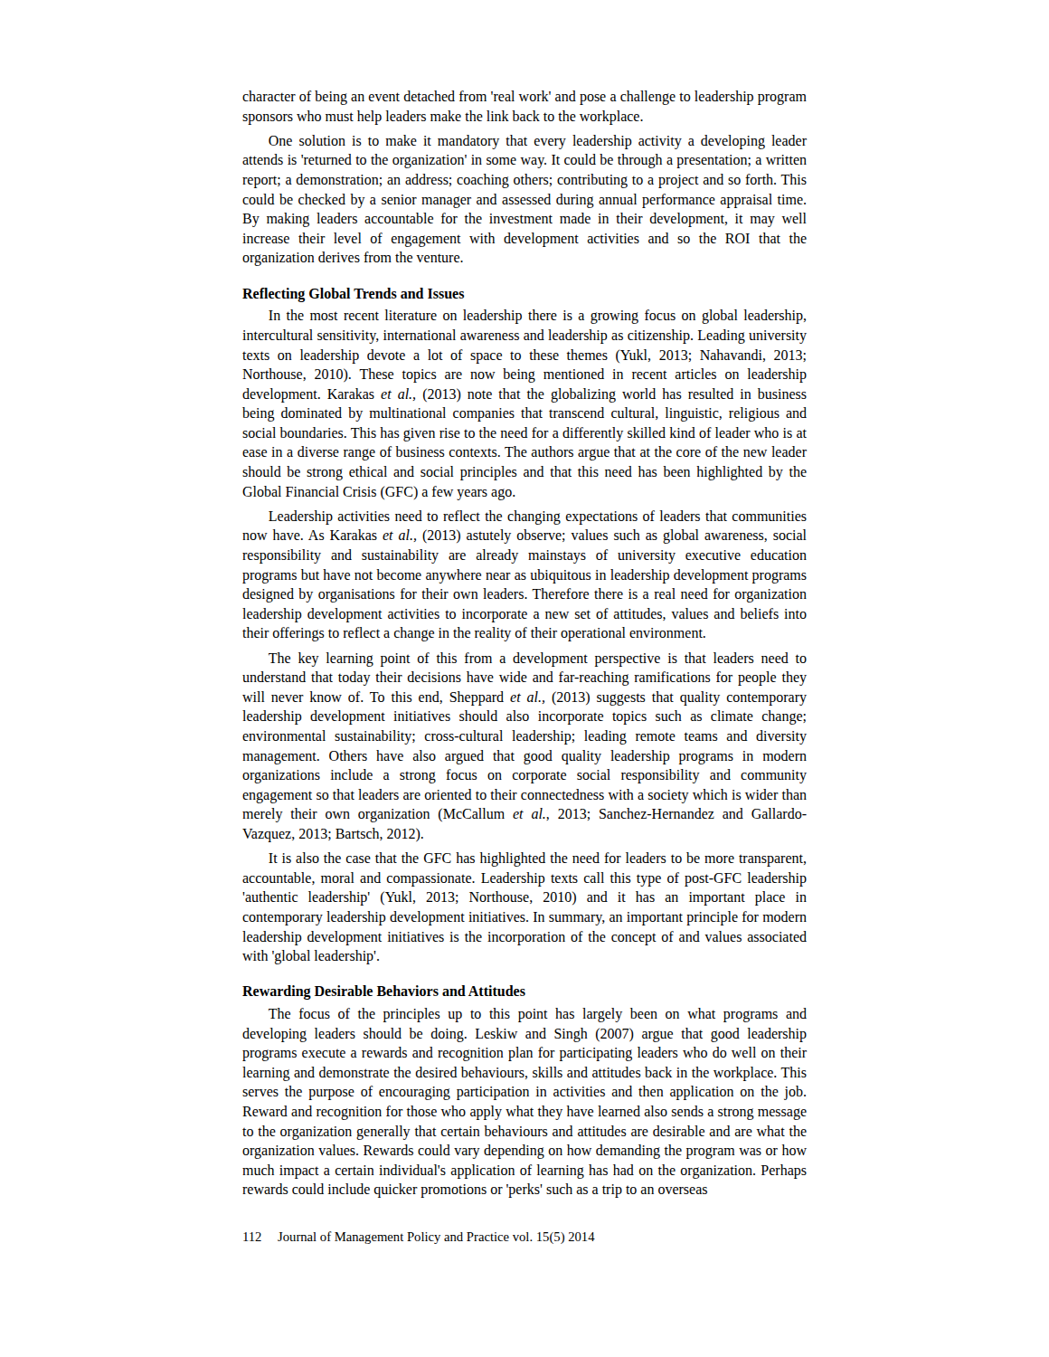character of being an event detached from 'real work' and pose a challenge to leadership program sponsors who must help leaders make the link back to the workplace.
One solution is to make it mandatory that every leadership activity a developing leader attends is 'returned to the organization' in some way. It could be through a presentation; a written report; a demonstration; an address; coaching others; contributing to a project and so forth. This could be checked by a senior manager and assessed during annual performance appraisal time. By making leaders accountable for the investment made in their development, it may well increase their level of engagement with development activities and so the ROI that the organization derives from the venture.
Reflecting Global Trends and Issues
In the most recent literature on leadership there is a growing focus on global leadership, intercultural sensitivity, international awareness and leadership as citizenship. Leading university texts on leadership devote a lot of space to these themes (Yukl, 2013; Nahavandi, 2013; Northouse, 2010). These topics are now being mentioned in recent articles on leadership development. Karakas et al., (2013) note that the globalizing world has resulted in business being dominated by multinational companies that transcend cultural, linguistic, religious and social boundaries. This has given rise to the need for a differently skilled kind of leader who is at ease in a diverse range of business contexts. The authors argue that at the core of the new leader should be strong ethical and social principles and that this need has been highlighted by the Global Financial Crisis (GFC) a few years ago.
Leadership activities need to reflect the changing expectations of leaders that communities now have. As Karakas et al., (2013) astutely observe; values such as global awareness, social responsibility and sustainability are already mainstays of university executive education programs but have not become anywhere near as ubiquitous in leadership development programs designed by organisations for their own leaders. Therefore there is a real need for organization leadership development activities to incorporate a new set of attitudes, values and beliefs into their offerings to reflect a change in the reality of their operational environment.
The key learning point of this from a development perspective is that leaders need to understand that today their decisions have wide and far-reaching ramifications for people they will never know of. To this end, Sheppard et al., (2013) suggests that quality contemporary leadership development initiatives should also incorporate topics such as climate change; environmental sustainability; cross-cultural leadership; leading remote teams and diversity management. Others have also argued that good quality leadership programs in modern organizations include a strong focus on corporate social responsibility and community engagement so that leaders are oriented to their connectedness with a society which is wider than merely their own organization (McCallum et al., 2013; Sanchez-Hernandez and Gallardo-Vazquez, 2013; Bartsch, 2012).
It is also the case that the GFC has highlighted the need for leaders to be more transparent, accountable, moral and compassionate. Leadership texts call this type of post-GFC leadership 'authentic leadership' (Yukl, 2013; Northouse, 2010) and it has an important place in contemporary leadership development initiatives. In summary, an important principle for modern leadership development initiatives is the incorporation of the concept of and values associated with 'global leadership'.
Rewarding Desirable Behaviors and Attitudes
The focus of the principles up to this point has largely been on what programs and developing leaders should be doing. Leskiw and Singh (2007) argue that good leadership programs execute a rewards and recognition plan for participating leaders who do well on their learning and demonstrate the desired behaviours, skills and attitudes back in the workplace. This serves the purpose of encouraging participation in activities and then application on the job. Reward and recognition for those who apply what they have learned also sends a strong message to the organization generally that certain behaviours and attitudes are desirable and are what the organization values. Rewards could vary depending on how demanding the program was or how much impact a certain individual's application of learning has had on the organization. Perhaps rewards could include quicker promotions or 'perks' such as a trip to an overseas
112 Journal of Management Policy and Practice vol. 15(5) 2014